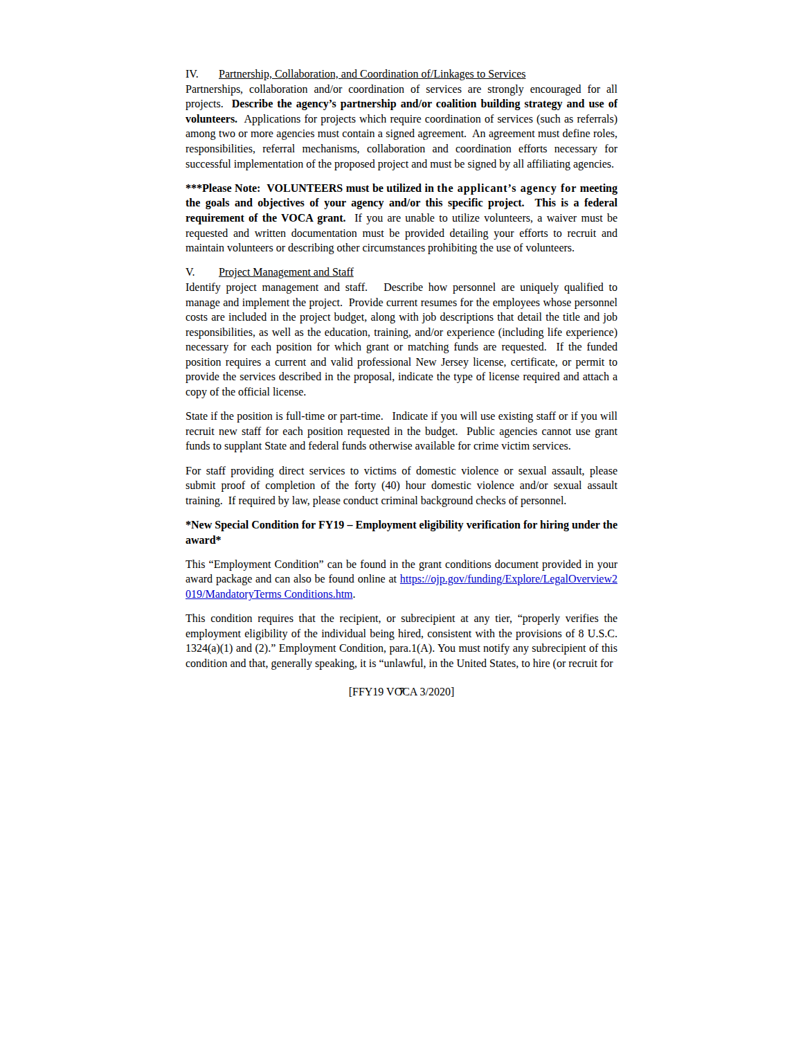IV. Partnership, Collaboration, and Coordination of/Linkages to Services
Partnerships, collaboration and/or coordination of services are strongly encouraged for all projects. Describe the agency’s partnership and/or coalition building strategy and use of volunteers. Applications for projects which require coordination of services (such as referrals) among two or more agencies must contain a signed agreement. An agreement must define roles, responsibilities, referral mechanisms, collaboration and coordination efforts necessary for successful implementation of the proposed project and must be signed by all affiliating agencies.
***Please Note: VOLUNTEERS must be utilized in the applicant’s agency for meeting the goals and objectives of your agency and/or this specific project. This is a federal requirement of the VOCA grant. If you are unable to utilize volunteers, a waiver must be requested and written documentation must be provided detailing your efforts to recruit and maintain volunteers or describing other circumstances prohibiting the use of volunteers.
V. Project Management and Staff
Identify project management and staff. Describe how personnel are uniquely qualified to manage and implement the project. Provide current resumes for the employees whose personnel costs are included in the project budget, along with job descriptions that detail the title and job responsibilities, as well as the education, training, and/or experience (including life experience) necessary for each position for which grant or matching funds are requested. If the funded position requires a current and valid professional New Jersey license, certificate, or permit to provide the services described in the proposal, indicate the type of license required and attach a copy of the official license.
State if the position is full-time or part-time. Indicate if you will use existing staff or if you will recruit new staff for each position requested in the budget. Public agencies cannot use grant funds to supplant State and federal funds otherwise available for crime victim services.
For staff providing direct services to victims of domestic violence or sexual assault, please submit proof of completion of the forty (40) hour domestic violence and/or sexual assault training. If required by law, please conduct criminal background checks of personnel.
*New Special Condition for FY19 – Employment eligibility verification for hiring under the award*
This “Employment Condition” can be found in the grant conditions document provided in your award package and can also be found online at https://ojp.gov/funding/Explore/LegalOverview2019/MandatoryTerms Conditions.htm.
This condition requires that the recipient, or subrecipient at any tier, “properly verifies the employment eligibility of the individual being hired, consistent with the provisions of 8 U.S.C. 1324(a)(1) and (2).” Employment Condition, para.1(A). You must notify any subrecipient of this condition and that, generally speaking, it is “unlawful, in the United States, to hire (or recruit for
7
[FFY19 VOCA 3/2020]